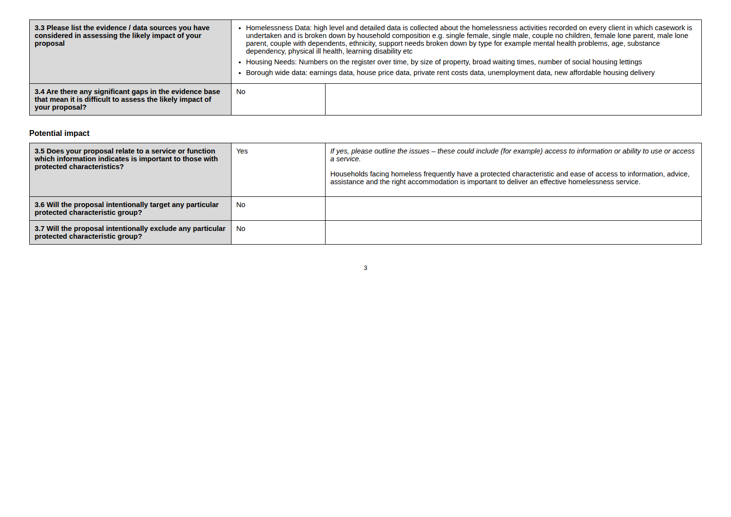| 3.3 Please list the evidence / data sources you have considered in assessing the likely impact of your proposal | Homelessness Data: high level and detailed data is collected about the homelessness activities recorded on every client in which casework is undertaken and is broken down by household composition e.g. single female, single male, couple no children, female lone parent, male lone parent, couple with dependents, ethnicity, support needs broken down by type for example mental health problems, age, substance dependency, physical ill health, learning disability etc Housing Needs: Numbers on the register over time, by size of property, broad waiting times, number of social housing lettings Borough wide data: earnings data, house price data, private rent costs data, unemployment data, new affordable housing delivery |
| 3.4 Are there any significant gaps in the evidence base that mean it is difficult to assess the likely impact of your proposal? | No | |
Potential impact
| 3.5 Does your proposal relate to a service or function which information indicates is important to those with protected characteristics? | Yes | If yes, please outline the issues – these could include (for example) access to information or ability to use or access a service. Households facing homeless frequently have a protected characteristic and ease of access to information, advice, assistance and the right accommodation is important to deliver an effective homelessness service. |
| 3.6 Will the proposal intentionally target any particular protected characteristic group? | No | |
| 3.7 Will the proposal intentionally exclude any particular protected characteristic group? | No | |
3